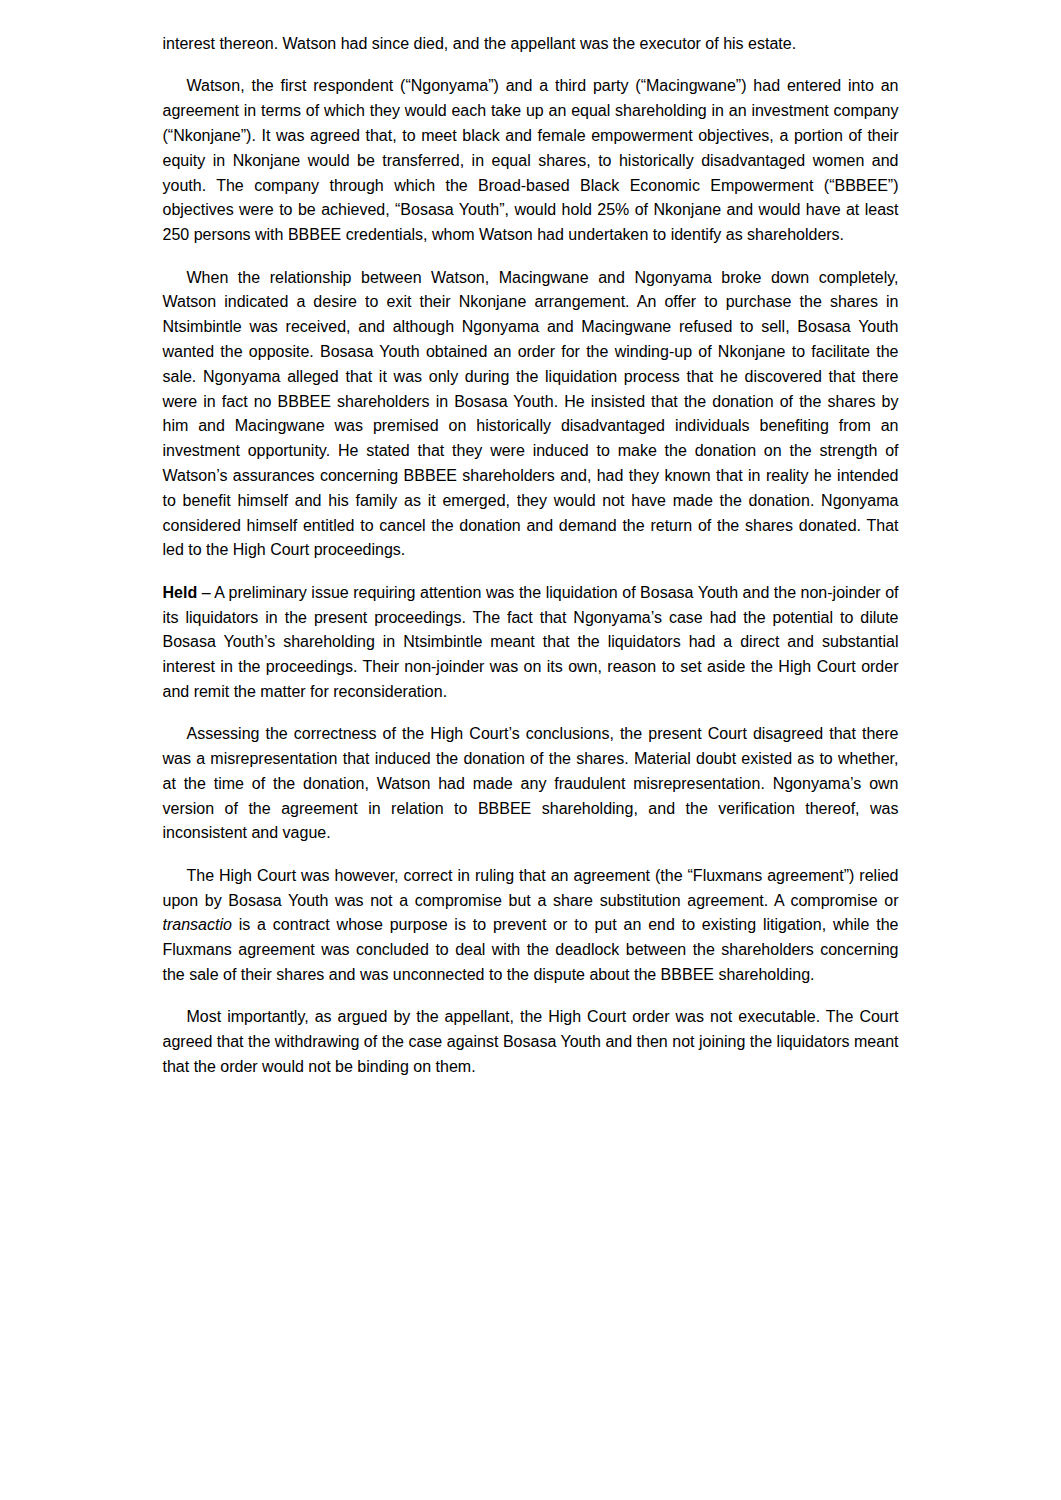interest thereon. Watson had since died, and the appellant was the executor of his estate.
Watson, the first respondent (“Ngonyama”) and a third party (“Macingwane”) had entered into an agreement in terms of which they would each take up an equal shareholding in an investment company (“Nkonjane”). It was agreed that, to meet black and female empowerment objectives, a portion of their equity in Nkonjane would be transferred, in equal shares, to historically disadvantaged women and youth. The company through which the Broad-based Black Economic Empowerment (“BBBEE”) objectives were to be achieved, “Bosasa Youth”, would hold 25% of Nkonjane and would have at least 250 persons with BBBEE credentials, whom Watson had undertaken to identify as shareholders.
When the relationship between Watson, Macingwane and Ngonyama broke down completely, Watson indicated a desire to exit their Nkonjane arrangement. An offer to purchase the shares in Ntsimbintle was received, and although Ngonyama and Macingwane refused to sell, Bosasa Youth wanted the opposite. Bosasa Youth obtained an order for the winding-up of Nkonjane to facilitate the sale. Ngonyama alleged that it was only during the liquidation process that he discovered that there were in fact no BBBEE shareholders in Bosasa Youth. He insisted that the donation of the shares by him and Macingwane was premised on historically disadvantaged individuals benefiting from an investment opportunity. He stated that they were induced to make the donation on the strength of Watson’s assurances concerning BBBEE shareholders and, had they known that in reality he intended to benefit himself and his family as it emerged, they would not have made the donation. Ngonyama considered himself entitled to cancel the donation and demand the return of the shares donated. That led to the High Court proceedings.
Held – A preliminary issue requiring attention was the liquidation of Bosasa Youth and the non-joinder of its liquidators in the present proceedings. The fact that Ngonyama’s case had the potential to dilute Bosasa Youth’s shareholding in Ntsimbintle meant that the liquidators had a direct and substantial interest in the proceedings. Their non-joinder was on its own, reason to set aside the High Court order and remit the matter for reconsideration.
Assessing the correctness of the High Court’s conclusions, the present Court disagreed that there was a misrepresentation that induced the donation of the shares. Material doubt existed as to whether, at the time of the donation, Watson had made any fraudulent misrepresentation. Ngonyama’s own version of the agreement in relation to BBBEE shareholding, and the verification thereof, was inconsistent and vague.
The High Court was however, correct in ruling that an agreement (the “Fluxmans agreement”) relied upon by Bosasa Youth was not a compromise but a share substitution agreement. A compromise or transactio is a contract whose purpose is to prevent or to put an end to existing litigation, while the Fluxmans agreement was concluded to deal with the deadlock between the shareholders concerning the sale of their shares and was unconnected to the dispute about the BBBEE shareholding.
Most importantly, as argued by the appellant, the High Court order was not executable. The Court agreed that the withdrawing of the case against Bosasa Youth and then not joining the liquidators meant that the order would not be binding on them.